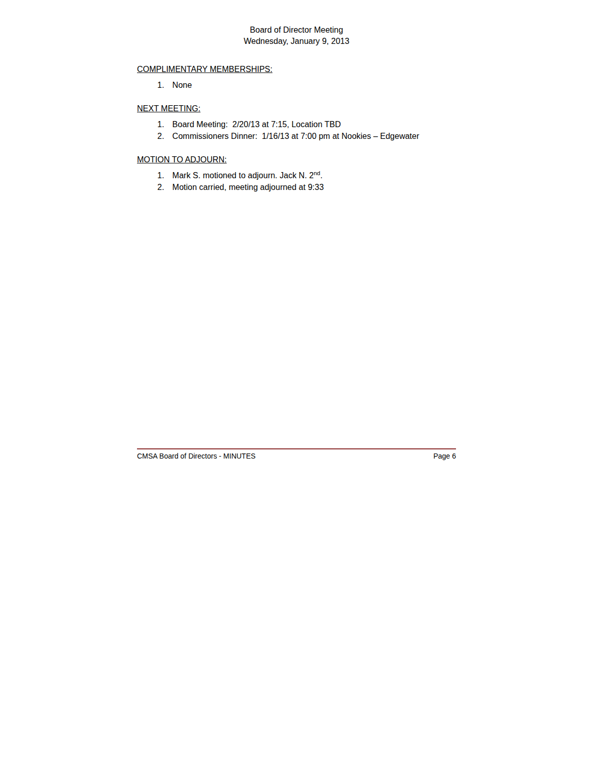Board of Director Meeting
Wednesday, January 9, 2013
COMPLIMENTARY MEMBERSHIPS:
None
NEXT MEETING:
Board Meeting: 2/20/13 at 7:15, Location TBD
Commissioners Dinner: 1/16/13 at 7:00 pm at Nookies – Edgewater
MOTION TO ADJOURN:
Mark S. motioned to adjourn. Jack N. 2nd.
Motion carried, meeting adjourned at 9:33
CMSA Board of Directors - MINUTES Page 6